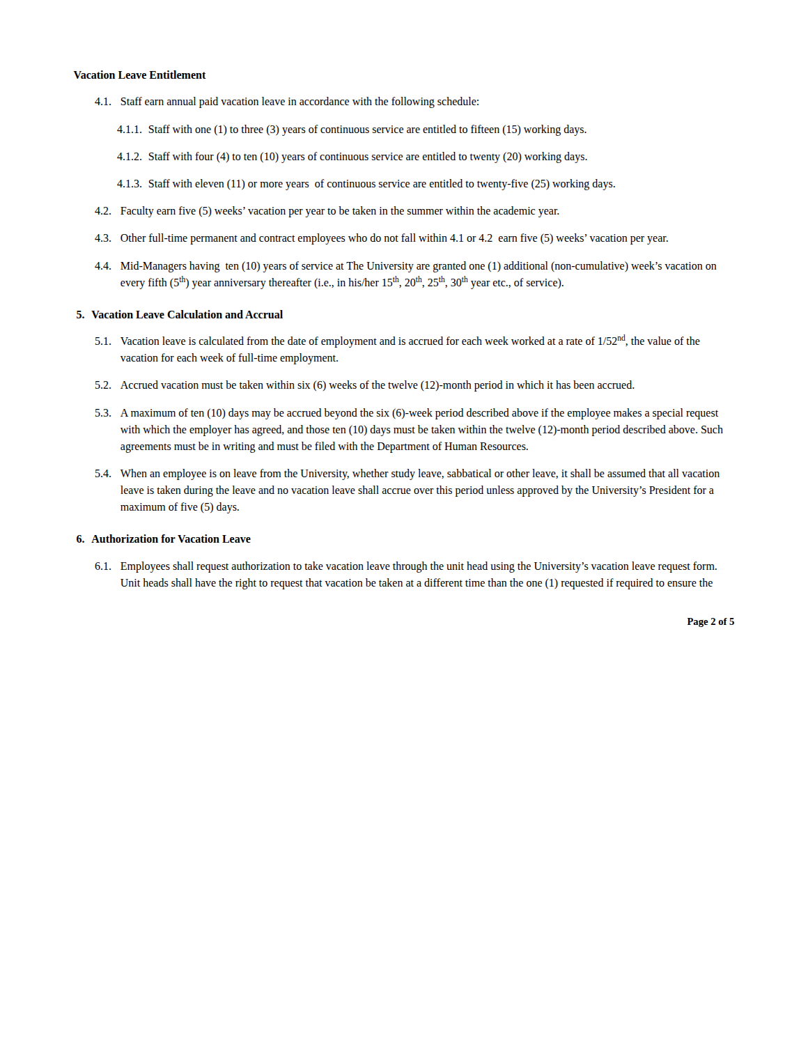Vacation Leave Entitlement
4.1.
Staff earn annual paid vacation leave in accordance with the following schedule:
4.1.1.
Staff with one (1) to three (3) years of continuous service are entitled to fifteen (15) working days.
4.1.2.
Staff with four (4) to ten (10) years of continuous service are entitled to twenty (20) working days.
4.1.3.
Staff with eleven (11) or more years of continuous service are entitled to twenty-five (25) working days.
4.2.
Faculty earn five (5) weeks’ vacation per year to be taken in the summer within the academic year.
4.3.
Other full-time permanent and contract employees who do not fall within 4.1 or 4.2 earn five (5) weeks’ vacation per year.
4.4.
Mid-Managers having ten (10) years of service at The University are granted one (1) additional (non-cumulative) week’s vacation on every fifth (5th) year anniversary thereafter (i.e., in his/her 15th, 20th, 25th, 30th year etc., of service).
5.
Vacation Leave Calculation and Accrual
5.1.
Vacation leave is calculated from the date of employment and is accrued for each week worked at a rate of 1/52nd, the value of the vacation for each week of full-time employment.
5.2.
Accrued vacation must be taken within six (6) weeks of the twelve (12)-month period in which it has been accrued.
5.3.
A maximum of ten (10) days may be accrued beyond the six (6)-week period described above if the employee makes a special request with which the employer has agreed, and those ten (10) days must be taken within the twelve (12)-month period described above. Such agreements must be in writing and must be filed with the Department of Human Resources.
5.4.
When an employee is on leave from the University, whether study leave, sabbatical or other leave, it shall be assumed that all vacation leave is taken during the leave and no vacation leave shall accrue over this period unless approved by the University’s President for a maximum of five (5) days.
6.
Authorization for Vacation Leave
6.1.
Employees shall request authorization to take vacation leave through the unit head using the University’s vacation leave request form. Unit heads shall have the right to request that vacation be taken at a different time than the one (1) requested if required to ensure the
Page 2 of 5